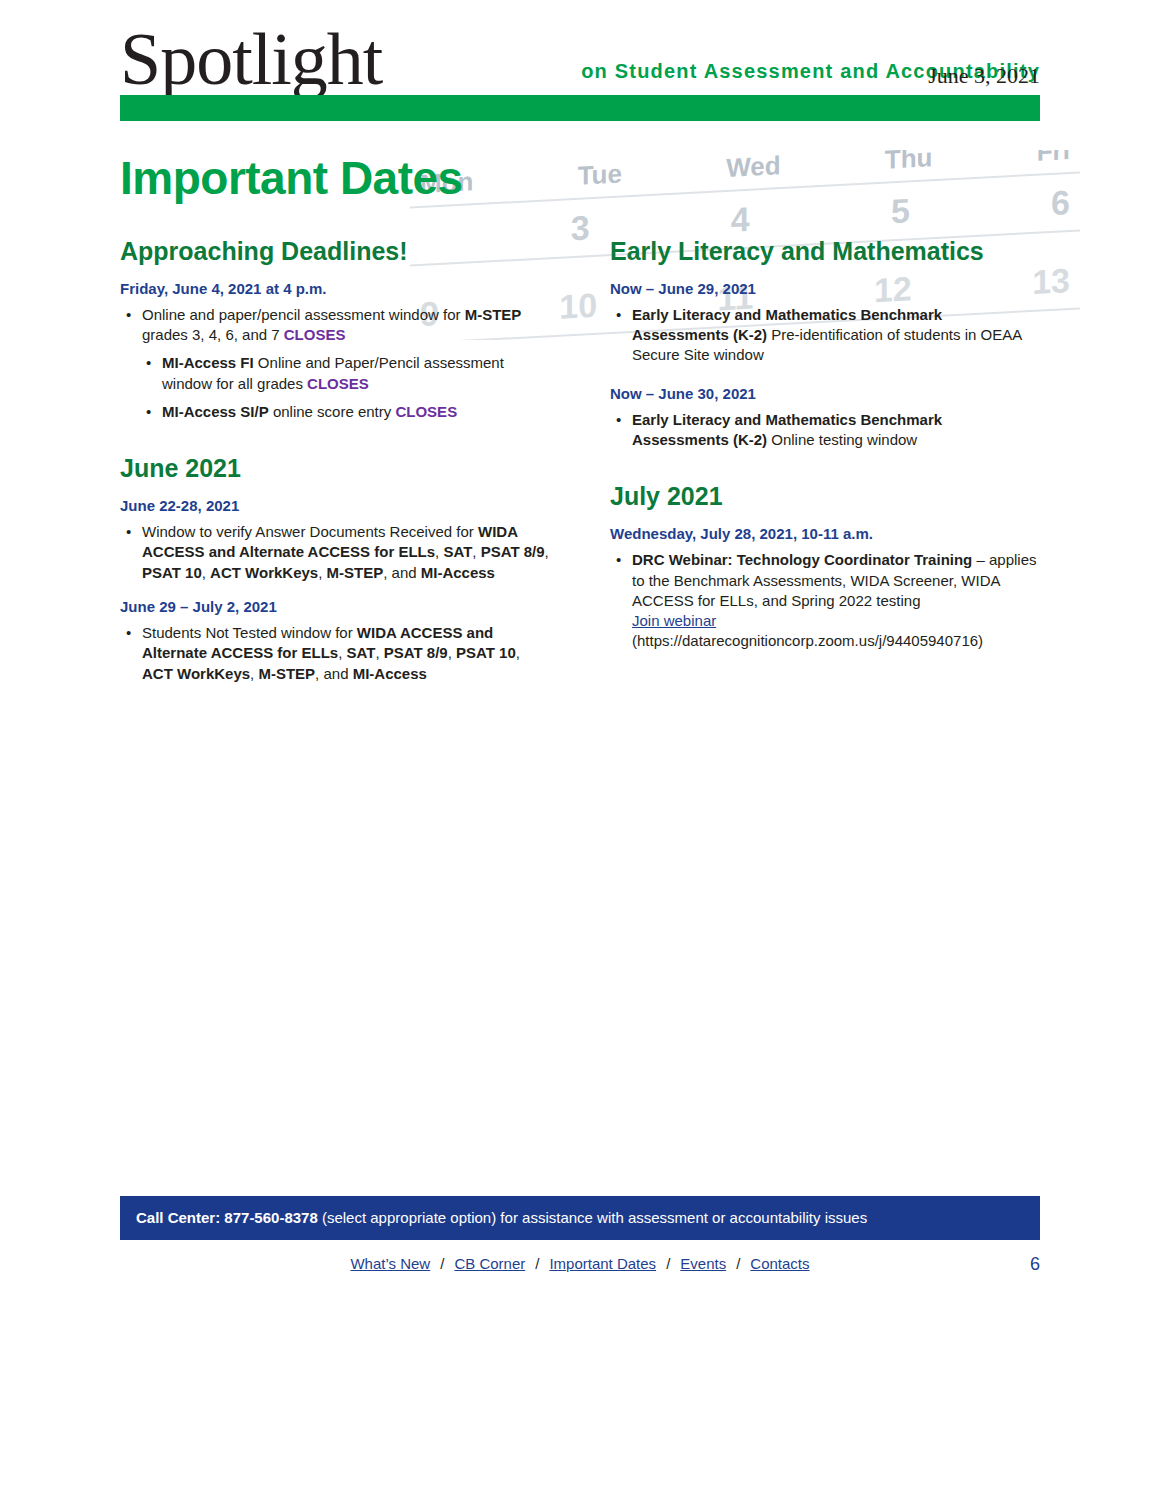Spotlight
on Student Assessment and Accountability
June 3, 2021
Mon Tue Wed Thu Fri
3456
910111213
Important Dates
Approaching Deadlines!
Friday, June 4, 2021 at 4 p.m.
Online and paper/pencil assessment window for M-STEP grades 3, 4, 6, and 7 CLOSES
MI-Access FI Online and Paper/Pencil assessment window for all grades CLOSES
MI-Access SI/P online score entry CLOSES
June 2021
June 22-28, 2021
Window to verify Answer Documents Received for WIDA ACCESS and Alternate ACCESS for ELLs, SAT, PSAT 8/9, PSAT 10, ACT WorkKeys, M-STEP, and MI-Access
June 29 – July 2, 2021
Students Not Tested window for WIDA ACCESS and Alternate ACCESS for ELLs, SAT, PSAT 8/9, PSAT 10, ACT WorkKeys, M-STEP, and MI-Access
Early Literacy and Mathematics
Now – June 29, 2021
Early Literacy and Mathematics Benchmark Assessments (K-2) Pre-identification of students in OEAA Secure Site window
Now – June 30, 2021
Early Literacy and Mathematics Benchmark Assessments (K-2) Online testing window
July 2021
Wednesday, July 28, 2021, 10-11 a.m.
DRC Webinar: Technology Coordinator Training – applies to the Benchmark Assessments, WIDA Screener, WIDA ACCESS for ELLs, and Spring 2022 testing
Join webinar (https://datarecognitioncorp.zoom.us/j/94405940716)
Call Center: 877-560-8378 (select appropriate option) for assistance with assessment or accountability issues
What’s New/ CB Corner/ Important Dates/ Events/ Contacts 6